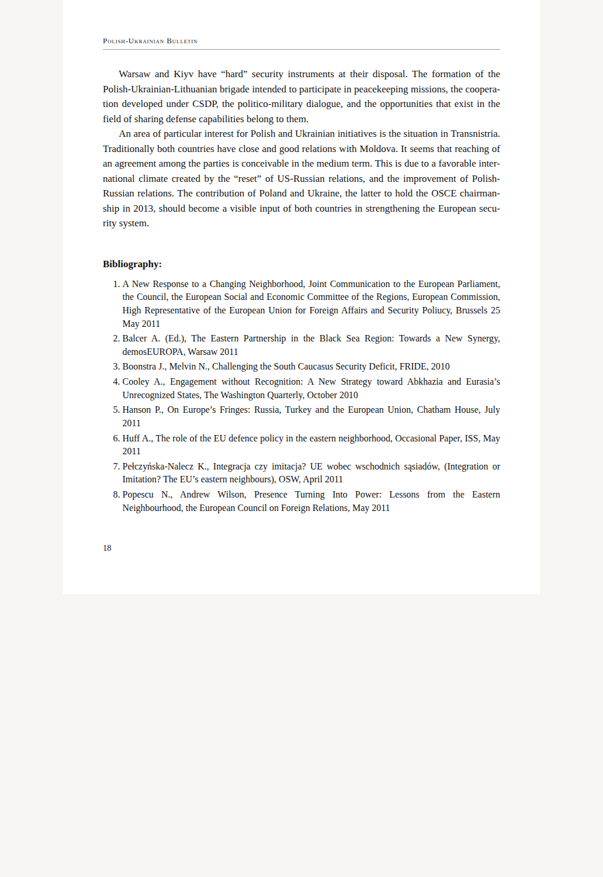Polish-Ukrainian Bulletin
Warsaw and Kiyv have “hard” security instruments at their disposal. The formation of the Polish-Ukrainian-Lithuanian brigade intended to participate in peacekeeping missions, the cooperation developed under CSDP, the politico-military dialogue, and the opportunities that exist in the field of sharing defense capabilities belong to them.
An area of particular interest for Polish and Ukrainian initiatives is the situation in Transnistria. Traditionally both countries have close and good relations with Moldova. It seems that reaching of an agreement among the parties is conceivable in the medium term. This is due to a favorable international climate created by the “reset” of US-Russian relations, and the improvement of Polish-Russian relations. The contribution of Poland and Ukraine, the latter to hold the OSCE chairmanship in 2013, should become a visible input of both countries in strengthening the European security system.
Bibliography:
A New Response to a Changing Neighborhood, Joint Communication to the European Parliament, the Council, the European Social and Economic Committee of the Regions, European Commission, High Representative of the European Union for Foreign Affairs and Security Poliucy, Brussels 25 May 2011
Balcer A. (Ed.), The Eastern Partnership in the Black Sea Region: Towards a New Synergy, demosEUROPA, Warsaw 2011
Boonstra J., Melvin N., Challenging the South Caucasus Security Deficit, FRIDE, 2010
Cooley A., Engagement without Recognition: A New Strategy toward Abkhazia and Eurasia’s Unrecognized States, The Washington Quarterly, October 2010
Hanson P., On Europe’s Fringes: Russia, Turkey and the European Union, Chatham House, July 2011
Huff A., The role of the EU defence policy in the eastern neighborhood, Occasional Paper, ISS, May 2011
Pełczyńska-Nalecz K., Integracja czy imitacja? UE wobec wschodnich sąsiadów, (Integration or Imitation? The EU’s eastern neighbours), OSW, April 2011
Popescu N., Andrew Wilson, Presence Turning Into Power: Lessons from the Eastern Neighbourhood, the European Council on Foreign Relations, May 2011
18